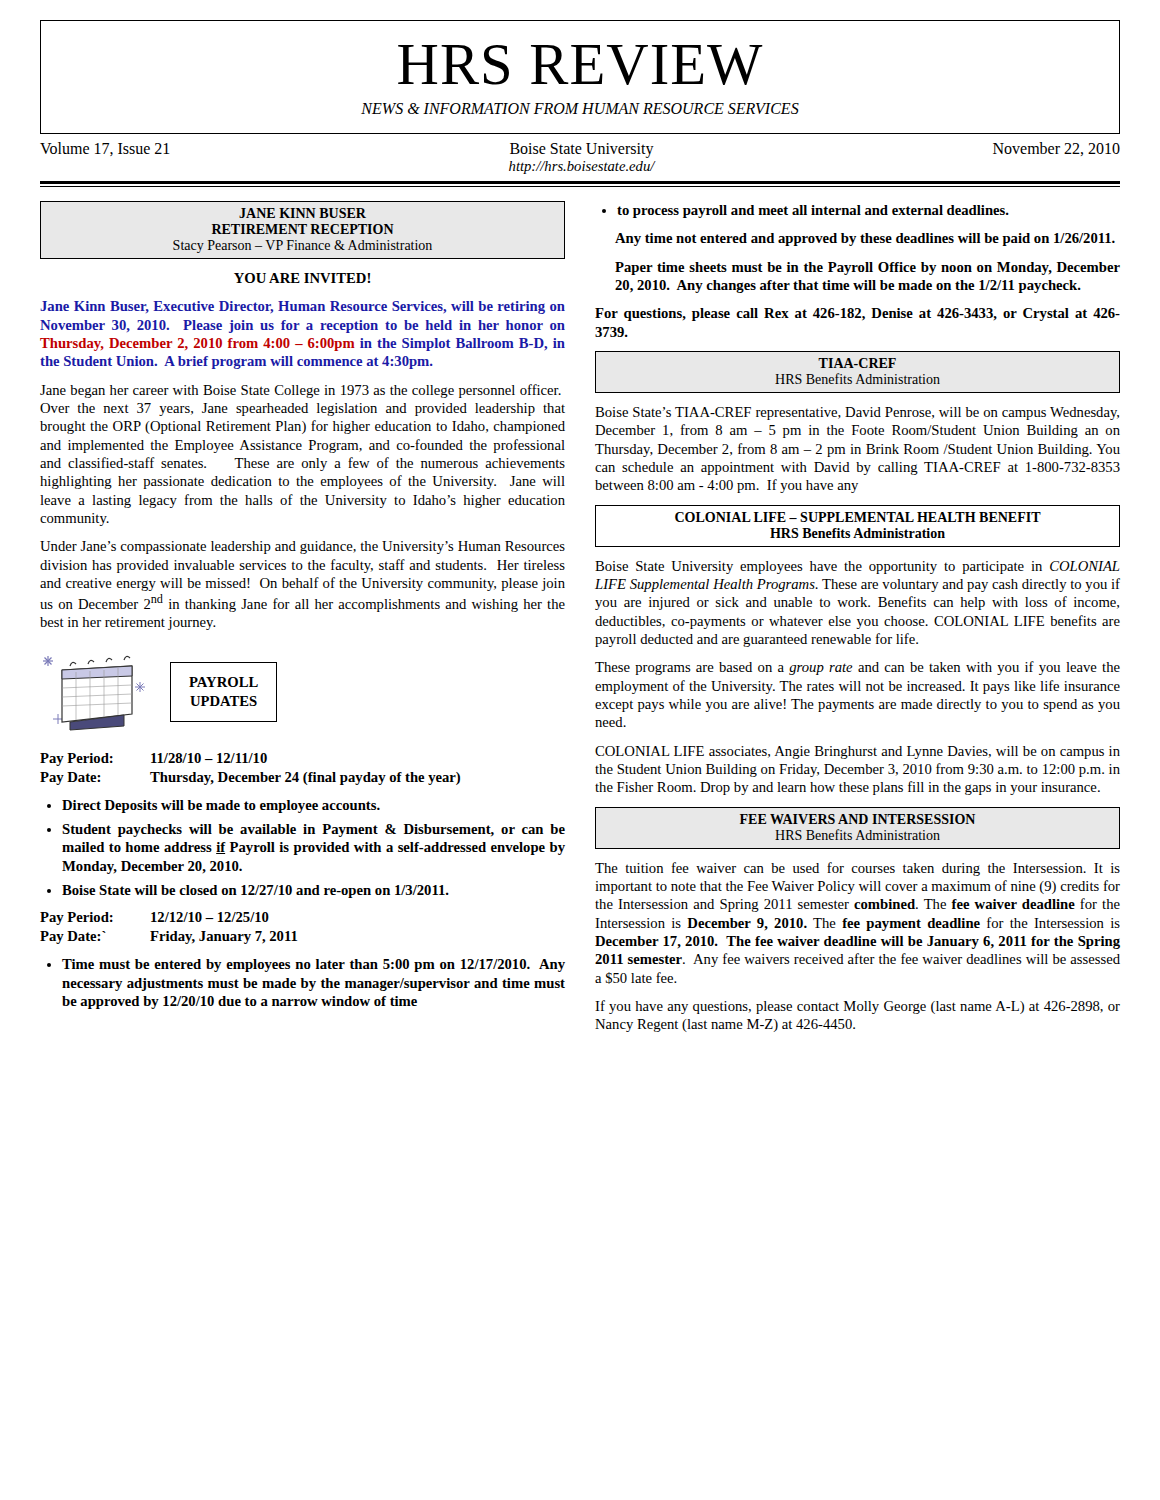HRS REVIEW
NEWS & INFORMATION FROM HUMAN RESOURCE SERVICES
Volume 17, Issue 21
Boise State University http://hrs.boisestate.edu/
November 22, 2010
JANE KINN BUSER
RETIREMENT RECEPTION Stacy Pearson – VP Finance & Administration
YOU ARE INVITED!
Jane Kinn Buser, Executive Director, Human Resource Services, will be retiring on November 30, 2010. Please join us for a reception to be held in her honor on Thursday, December 2, 2010 from 4:00 – 6:00pm in the Simplot Ballroom B-D, in the Student Union. A brief program will commence at 4:30pm.
Jane began her career with Boise State College in 1973 as the college personnel officer. Over the next 37 years, Jane spearheaded legislation and provided leadership that brought the ORP (Optional Retirement Plan) for higher education to Idaho, championed and implemented the Employee Assistance Program, and co-founded the professional and classified-staff senates. These are only a few of the numerous achievements highlighting her passionate dedication to the employees of the University. Jane will leave a lasting legacy from the halls of the University to Idaho’s higher education community.
Under Jane’s compassionate leadership and guidance, the University’s Human Resources division has provided invaluable services to the faculty, staff and students. Her tireless and creative energy will be missed! On behalf of the University community, please join us on December 2nd in thanking Jane for all her accomplishments and wishing her the best in her retirement journey.
PAYROLL
UPDATES
| Pay Period: | 11/28/10 – 12/11/10 |
| Pay Date: | Thursday, December 24 (final payday of the year) |
Direct Deposits will be made to employee accounts.
Student paychecks will be available in Payment & Disbursement, or can be mailed to home address if Payroll is provided with a self-addressed envelope by Monday, December 20, 2010.
Boise State will be closed on 12/27/10 and re-open on 1/3/2011.
| Pay Period: | 12/12/10 – 12/25/10 |
| Pay Date:` | Friday, January 7, 2011 |
Time must be entered by employees no later than 5:00 pm on 12/17/2010. Any necessary adjustments must be made by the manager/supervisor and time must be approved by 12/20/10 due to a narrow window of time
to process payroll and meet all internal and external deadlines.
Any time not entered and approved by these deadlines will be paid on 1/26/2011.
Paper time sheets must be in the Payroll Office by noon on Monday, December 20, 2010. Any changes after that time will be made on the 1/2/11 paycheck.
For questions, please call Rex at 426-182, Denise at 426-3433, or Crystal at 426-3739.
TIAA-CREF HRS Benefits Administration
Boise State’s TIAA-CREF representative, David Penrose, will be on campus Wednesday, December 1, from 8 am – 5 pm in the Foote Room/Student Union Building an on Thursday, December 2, from 8 am – 2 pm in Brink Room /Student Union Building. You can schedule an appointment with David by calling TIAA-CREF at 1-800-732-8353 between 8:00 am - 4:00 pm. If you have any
COLONIAL LIFE – SUPPLEMENTAL HEALTH BENEFIT
HRS Benefits Administration
Boise State University employees have the opportunity to participate in COLONIAL LIFE Supplemental Health Programs. These are voluntary and pay cash directly to you if you are injured or sick and unable to work. Benefits can help with loss of income, deductibles, co-payments or whatever else you choose. COLONIAL LIFE benefits are payroll deducted and are guaranteed renewable for life.
These programs are based on a group rate and can be taken with you if you leave the employment of the University. The rates will not be increased. It pays like life insurance except pays while you are alive! The payments are made directly to you to spend as you need.
COLONIAL LIFE associates, Angie Bringhurst and Lynne Davies, will be on campus in the Student Union Building on Friday, December 3, 2010 from 9:30 a.m. to 12:00 p.m. in the Fisher Room. Drop by and learn how these plans fill in the gaps in your insurance.
FEE WAIVERS AND INTERSESSION HRS Benefits Administration
The tuition fee waiver can be used for courses taken during the Intersession. It is important to note that the Fee Waiver Policy will cover a maximum of nine (9) credits for the Intersession and Spring 2011 semester combined. The fee waiver deadline for the Intersession is December 9, 2010. The fee payment deadline for the Intersession is December 17, 2010. The fee waiver deadline will be January 6, 2011 for the Spring 2011 semester. Any fee waivers received after the fee waiver deadlines will be assessed a $50 late fee.
If you have any questions, please contact Molly George (last name A-L) at 426-2898, or Nancy Regent (last name M-Z) at 426-4450.